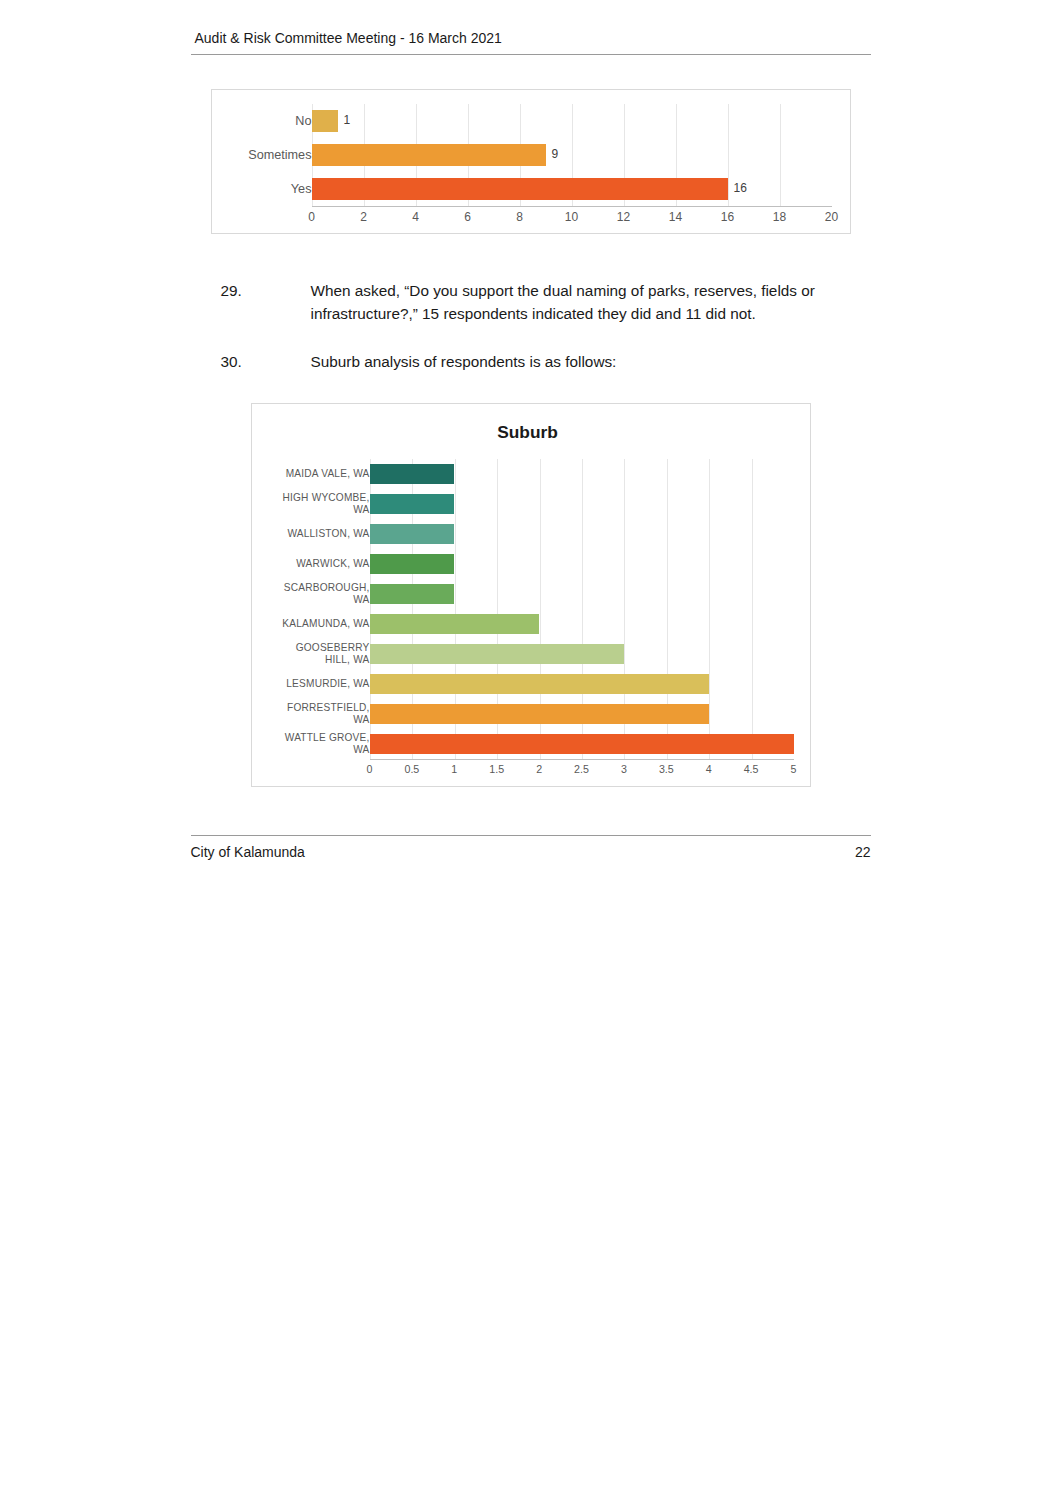Audit & Risk Committee Meeting - 16 March 2021
| No | 1 |
| Sometimes | 9 |
| Yes | 16 |
0 2 4 6 8 10 12 14 16 18 20
29.
When asked, “Do you support the dual naming of parks, reserves, fields or infrastructure?,” 15 respondents indicated they did and 11 did not.
30.
Suburb analysis of respondents is as follows:
Suburb
| MAIDA VALE, WA | |
| HIGH WYCOMBE, WA | |
| WALLISTON, WA | |
| WARWICK, WA | |
| SCARBOROUGH, WA | |
| KALAMUNDA, WA | |
| GOOSEBERRY HILL, WA | |
| LESMURDIE, WA | |
| FORRESTFIELD, WA | |
| WATTLE GROVE, WA | |
0 0.5 1 1.5 2 2.5 3 3.5 4 4.5 5
City of Kalamunda 22